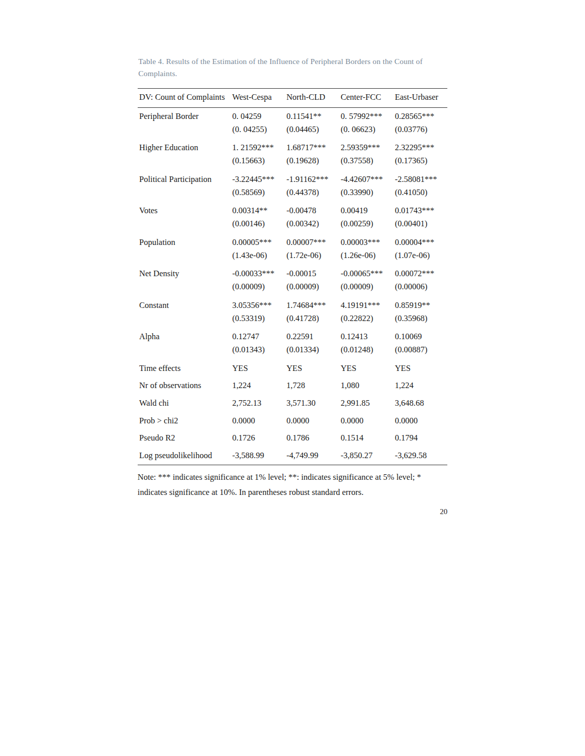Table 4. Results of the Estimation of the Influence of Peripheral Borders on the Count of Complaints.
| DV: Count of Complaints | West-Cespa | North-CLD | Center-FCC | East-Urbaser |
| --- | --- | --- | --- | --- |
| Peripheral Border | 0. 04259 | 0.11541** | 0. 57992*** | 0.28565*** |
| | (0. 04255) | (0.04465) | (0. 06623) | (0.03776) |
| Higher Education | 1. 21592*** | 1.68717*** | 2.59359*** | 2.32295*** |
| | (0.15663) | (0.19628) | (0.37558) | (0.17365) |
| Political Participation | -3.22445*** | -1.91162*** | -4.42607*** | -2.58081*** |
| | (0.58569) | (0.44378) | (0.33990) | (0.41050) |
| Votes | 0.00314** | -0.00478 | 0.00419 | 0.01743*** |
| | (0.00146) | (0.00342) | (0.00259) | (0.00401) |
| Population | 0.00005*** | 0.00007*** | 0.00003*** | 0.00004*** |
| | (1.43e-06) | (1.72e-06) | (1.26e-06) | (1.07e-06) |
| Net Density | -0.00033*** | -0.00015 | -0.00065*** | 0.00072*** |
| | (0.00009) | (0.00009) | (0.00009) | (0.00006) |
| Constant | 3.05356*** | 1.74684*** | 4.19191*** | 0.85919** |
| | (0.53319) | (0.41728) | (0.22822) | (0.35968) |
| Alpha | 0.12747 | 0.22591 | 0.12413 | 0.10069 |
| | (0.01343) | (0.01334) | (0.01248) | (0.00887) |
| Time effects | YES | YES | YES | YES |
| Nr of observations | 1,224 | 1,728 | 1,080 | 1,224 |
| Wald chi | 2,752.13 | 3,571.30 | 2,991.85 | 3,648.68 |
| Prob > chi2 | 0.0000 | 0.0000 | 0.0000 | 0.0000 |
| Pseudo R2 | 0.1726 | 0.1786 | 0.1514 | 0.1794 |
| Log pseudolikelihood | -3,588.99 | -4,749.99 | -3,850.27 | -3,629.58 |
Note: *** indicates significance at 1% level; **: indicates significance at 5% level; * indicates significance at 10%. In parentheses robust standard errors.
20